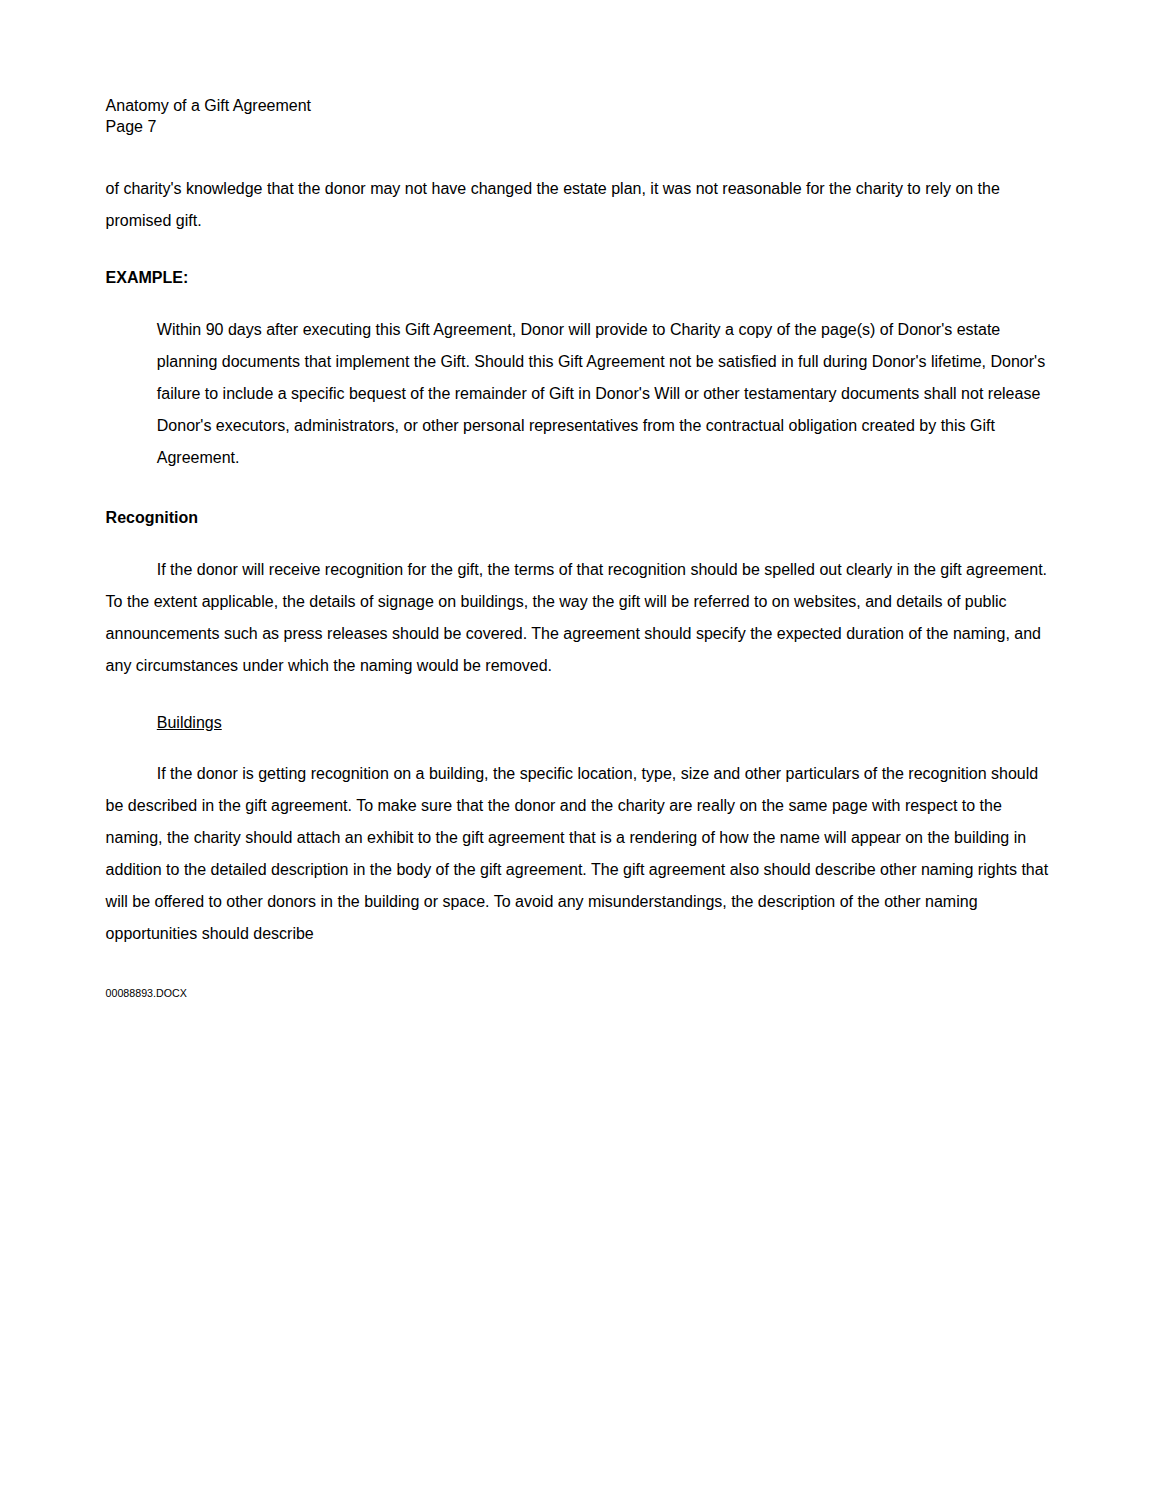Anatomy of a Gift Agreement
Page 7
of charity's knowledge that the donor may not have changed the estate plan, it was not reasonable for the charity to rely on the promised gift.
EXAMPLE:
Within 90 days after executing this Gift Agreement, Donor will provide to Charity a copy of the page(s) of Donor's estate planning documents that implement the Gift. Should this Gift Agreement not be satisfied in full during Donor's lifetime, Donor's failure to include a specific bequest of the remainder of Gift in Donor's Will or other testamentary documents shall not release Donor's executors, administrators, or other personal representatives from the contractual obligation created by this Gift Agreement.
Recognition
If the donor will receive recognition for the gift, the terms of that recognition should be spelled out clearly in the gift agreement. To the extent applicable, the details of signage on buildings, the way the gift will be referred to on websites, and details of public announcements such as press releases should be covered. The agreement should specify the expected duration of the naming, and any circumstances under which the naming would be removed.
Buildings
If the donor is getting recognition on a building, the specific location, type, size and other particulars of the recognition should be described in the gift agreement. To make sure that the donor and the charity are really on the same page with respect to the naming, the charity should attach an exhibit to the gift agreement that is a rendering of how the name will appear on the building in addition to the detailed description in the body of the gift agreement. The gift agreement also should describe other naming rights that will be offered to other donors in the building or space. To avoid any misunderstandings, the description of the other naming opportunities should describe
00088893.DOCX